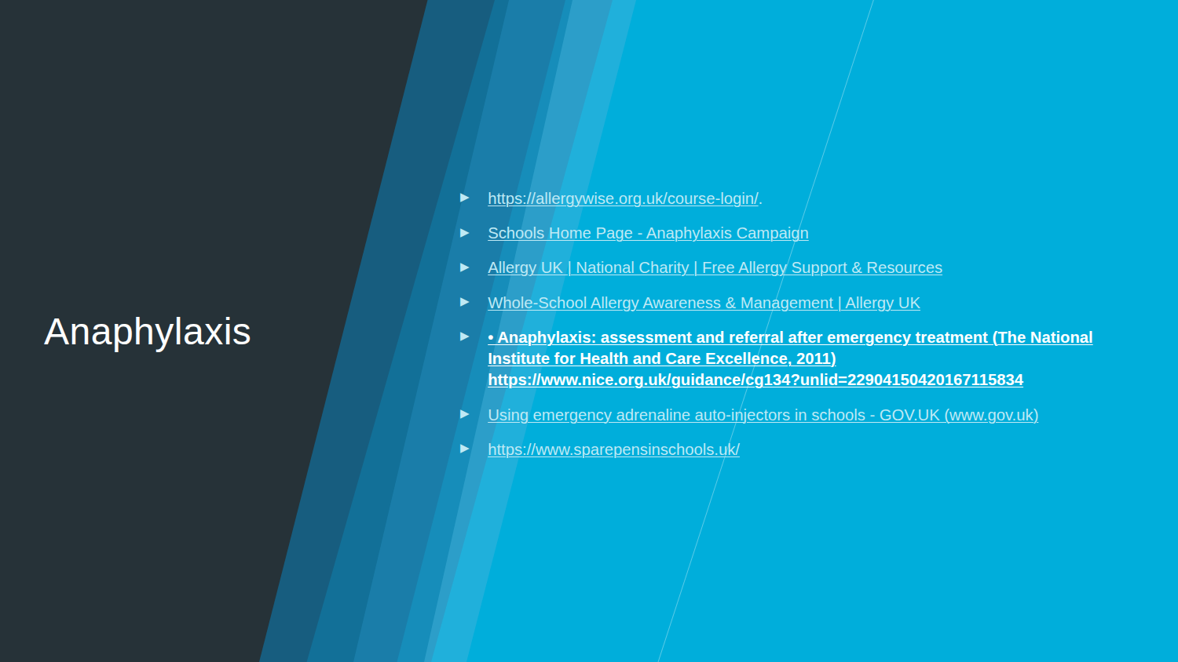Anaphylaxis
https://allergywise.org.uk/course-login/.
Schools Home Page - Anaphylaxis Campaign
Allergy UK | National Charity | Free Allergy Support & Resources
Whole-School Allergy Awareness & Management | Allergy UK
• Anaphylaxis: assessment and referral after emergency treatment (The National Institute for Health and Care Excellence, 2011) https://www.nice.org.uk/guidance/cg134?unlid=22904150420167115834
Using emergency adrenaline auto-injectors in schools - GOV.UK (www.gov.uk)
https://www.sparepensinschools.uk/